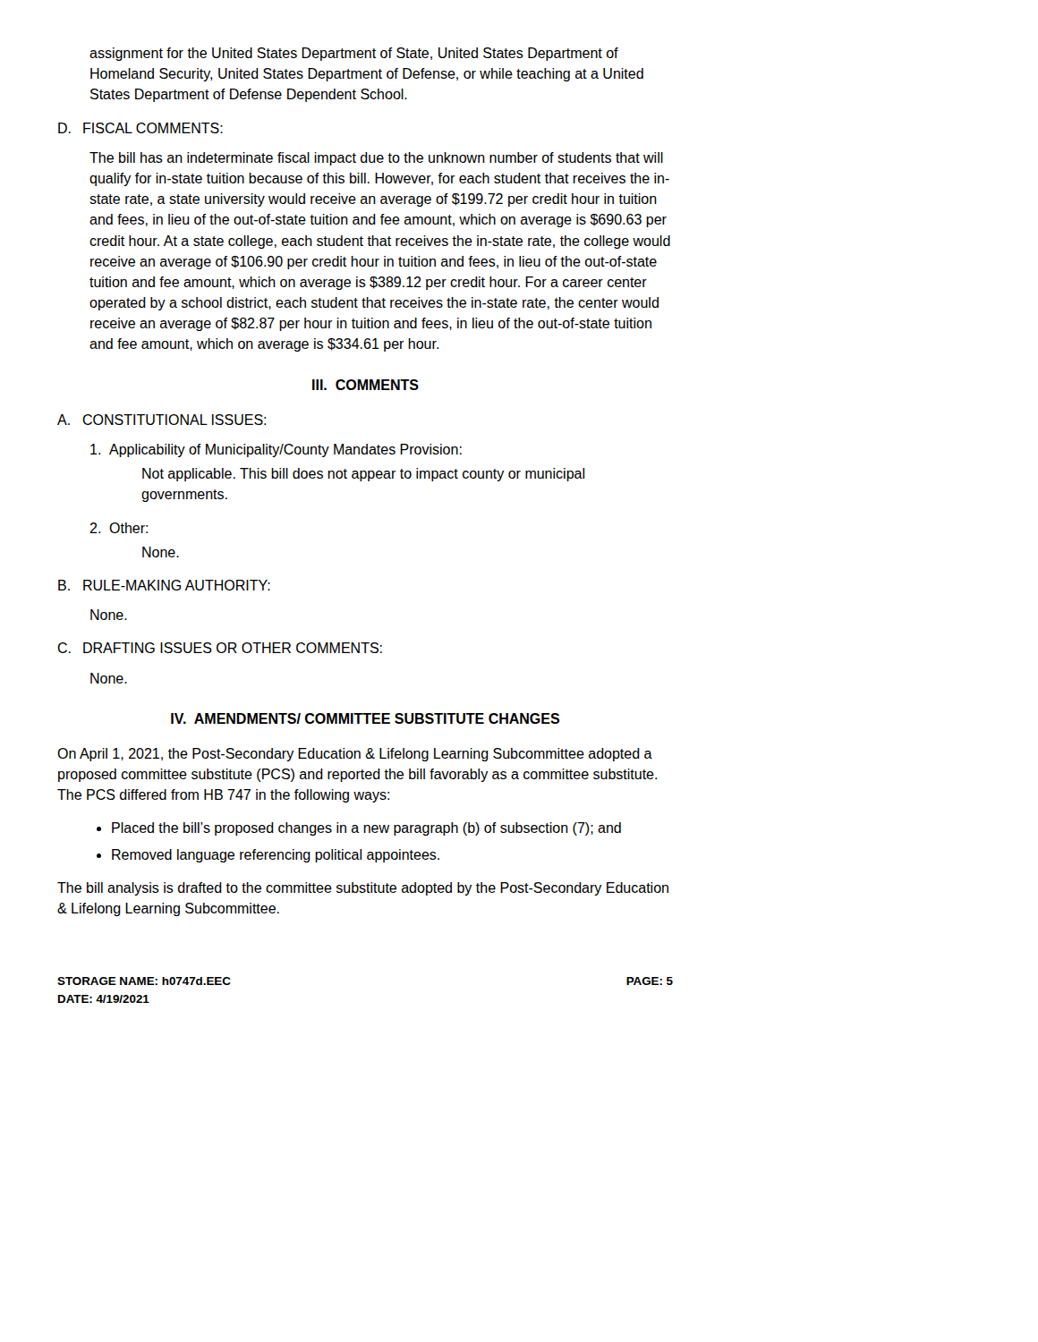assignment for the United States Department of State, United States Department of Homeland Security, United States Department of Defense, or while teaching at a United States Department of Defense Dependent School.
D. FISCAL COMMENTS:
The bill has an indeterminate fiscal impact due to the unknown number of students that will qualify for in-state tuition because of this bill. However, for each student that receives the in-state rate, a state university would receive an average of $199.72 per credit hour in tuition and fees, in lieu of the out-of-state tuition and fee amount, which on average is $690.63 per credit hour. At a state college, each student that receives the in-state rate, the college would receive an average of $106.90 per credit hour in tuition and fees, in lieu of the out-of-state tuition and fee amount, which on average is $389.12 per credit hour. For a career center operated by a school district, each student that receives the in-state rate, the center would receive an average of $82.87 per hour in tuition and fees, in lieu of the out-of-state tuition and fee amount, which on average is $334.61 per hour.
III. COMMENTS
A. CONSTITUTIONAL ISSUES:
1. Applicability of Municipality/County Mandates Provision:
Not applicable. This bill does not appear to impact county or municipal governments.
2. Other:
None.
B. RULE-MAKING AUTHORITY:
None.
C. DRAFTING ISSUES OR OTHER COMMENTS:
None.
IV. AMENDMENTS/ COMMITTEE SUBSTITUTE CHANGES
On April 1, 2021, the Post-Secondary Education & Lifelong Learning Subcommittee adopted a proposed committee substitute (PCS) and reported the bill favorably as a committee substitute. The PCS differed from HB 747 in the following ways:
Placed the bill’s proposed changes in a new paragraph (b) of subsection (7); and
Removed language referencing political appointees.
The bill analysis is drafted to the committee substitute adopted by the Post-Secondary Education & Lifelong Learning Subcommittee.
STORAGE NAME: h0747d.EEC
DATE: 4/19/2021
PAGE: 5